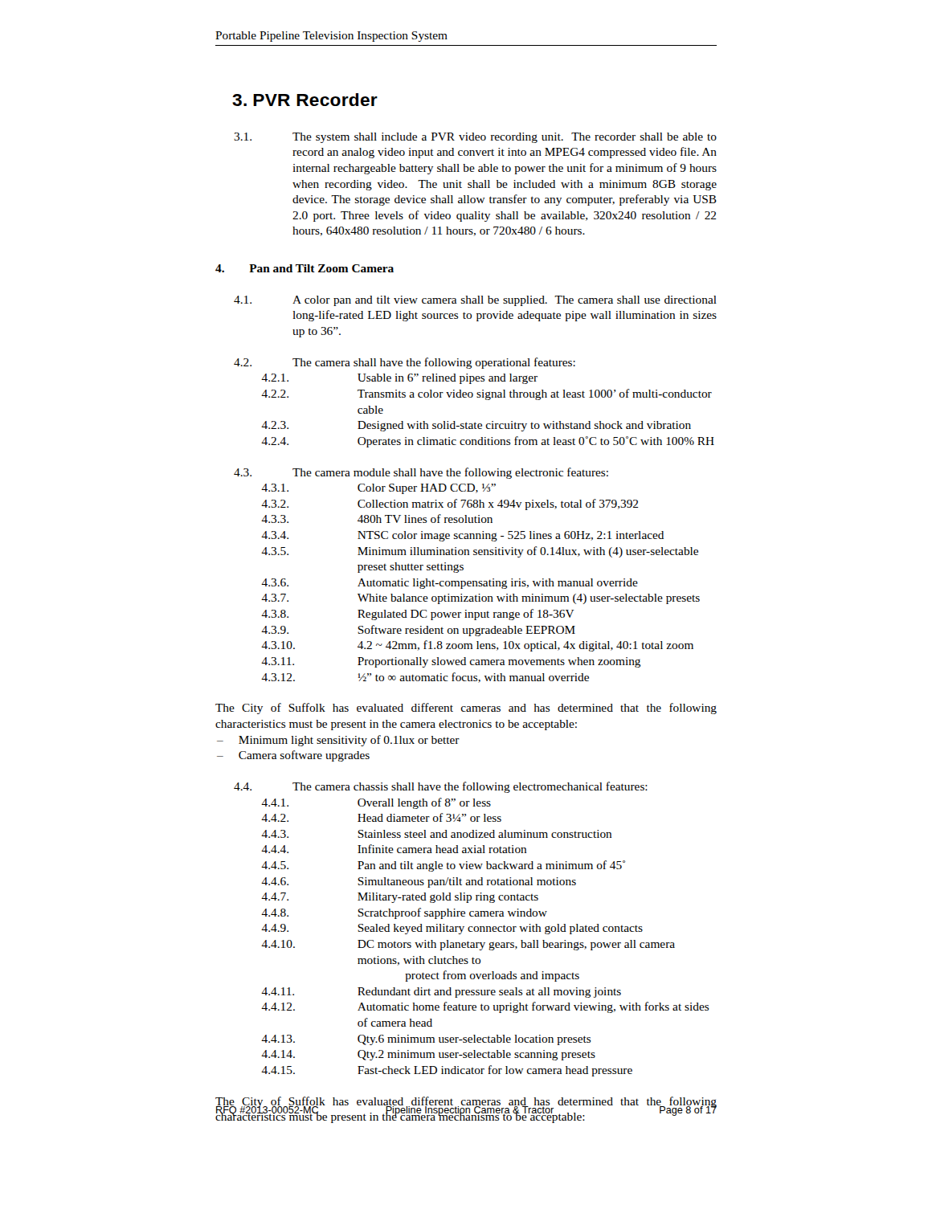Portable Pipeline Television Inspection System
3. PVR Recorder
3.1. The system shall include a PVR video recording unit. The recorder shall be able to record an analog video input and convert it into an MPEG4 compressed video file. An internal rechargeable battery shall be able to power the unit for a minimum of 9 hours when recording video. The unit shall be included with a minimum 8GB storage device. The storage device shall allow transfer to any computer, preferably via USB 2.0 port. Three levels of video quality shall be available, 320x240 resolution / 22 hours, 640x480 resolution / 11 hours, or 720x480 / 6 hours.
4. Pan and Tilt Zoom Camera
4.1. A color pan and tilt view camera shall be supplied. The camera shall use directional long-life-rated LED light sources to provide adequate pipe wall illumination in sizes up to 36”.
4.2. The camera shall have the following operational features:
4.2.1. Usable in 6” relined pipes and larger
4.2.2. Transmits a color video signal through at least 1000’ of multi-conductor cable
4.2.3. Designed with solid-state circuitry to withstand shock and vibration
4.2.4. Operates in climatic conditions from at least 0˚C to 50˚C with 100% RH
4.3. The camera module shall have the following electronic features:
4.3.1. Color Super HAD CCD, ⅓”
4.3.2. Collection matrix of 768h x 494v pixels, total of 379,392
4.3.3. 480h TV lines of resolution
4.3.4. NTSC color image scanning - 525 lines a 60Hz, 2:1 interlaced
4.3.5. Minimum illumination sensitivity of 0.14lux, with (4) user-selectable preset shutter settings
4.3.6. Automatic light-compensating iris, with manual override
4.3.7. White balance optimization with minimum (4) user-selectable presets
4.3.8. Regulated DC power input range of 18-36V
4.3.9. Software resident on upgradeable EEPROM
4.3.10. 4.2 ~ 42mm, f1.8 zoom lens, 10x optical, 4x digital, 40:1 total zoom
4.3.11. Proportionally slowed camera movements when zooming
4.3.12. ½” to ∞ automatic focus, with manual override
The City of Suffolk has evaluated different cameras and has determined that the following characteristics must be present in the camera electronics to be acceptable:
Minimum light sensitivity of 0.1lux or better
Camera software upgrades
4.4. The camera chassis shall have the following electromechanical features:
4.4.1. Overall length of 8” or less
4.4.2. Head diameter of 3¼” or less
4.4.3. Stainless steel and anodized aluminum construction
4.4.4. Infinite camera head axial rotation
4.4.5. Pan and tilt angle to view backward a minimum of 45˚
4.4.6. Simultaneous pan/tilt and rotational motions
4.4.7. Military-rated gold slip ring contacts
4.4.8. Scratchproof sapphire camera window
4.4.9. Sealed keyed military connector with gold plated contacts
4.4.10. DC motors with planetary gears, ball bearings, power all camera motions, with clutches to protect from overloads and impacts
4.4.11. Redundant dirt and pressure seals at all moving joints
4.4.12. Automatic home feature to upright forward viewing, with forks at sides of camera head
4.4.13. Qty.6 minimum user-selectable location presets
4.4.14. Qty.2 minimum user-selectable scanning presets
4.4.15. Fast-check LED indicator for low camera head pressure
The City of Suffolk has evaluated different cameras and has determined that the following characteristics must be present in the camera mechanisms to be acceptable:
RFQ #2013-00052-MC Pipeline Inspection Camera & Tractor Page 8 of 17